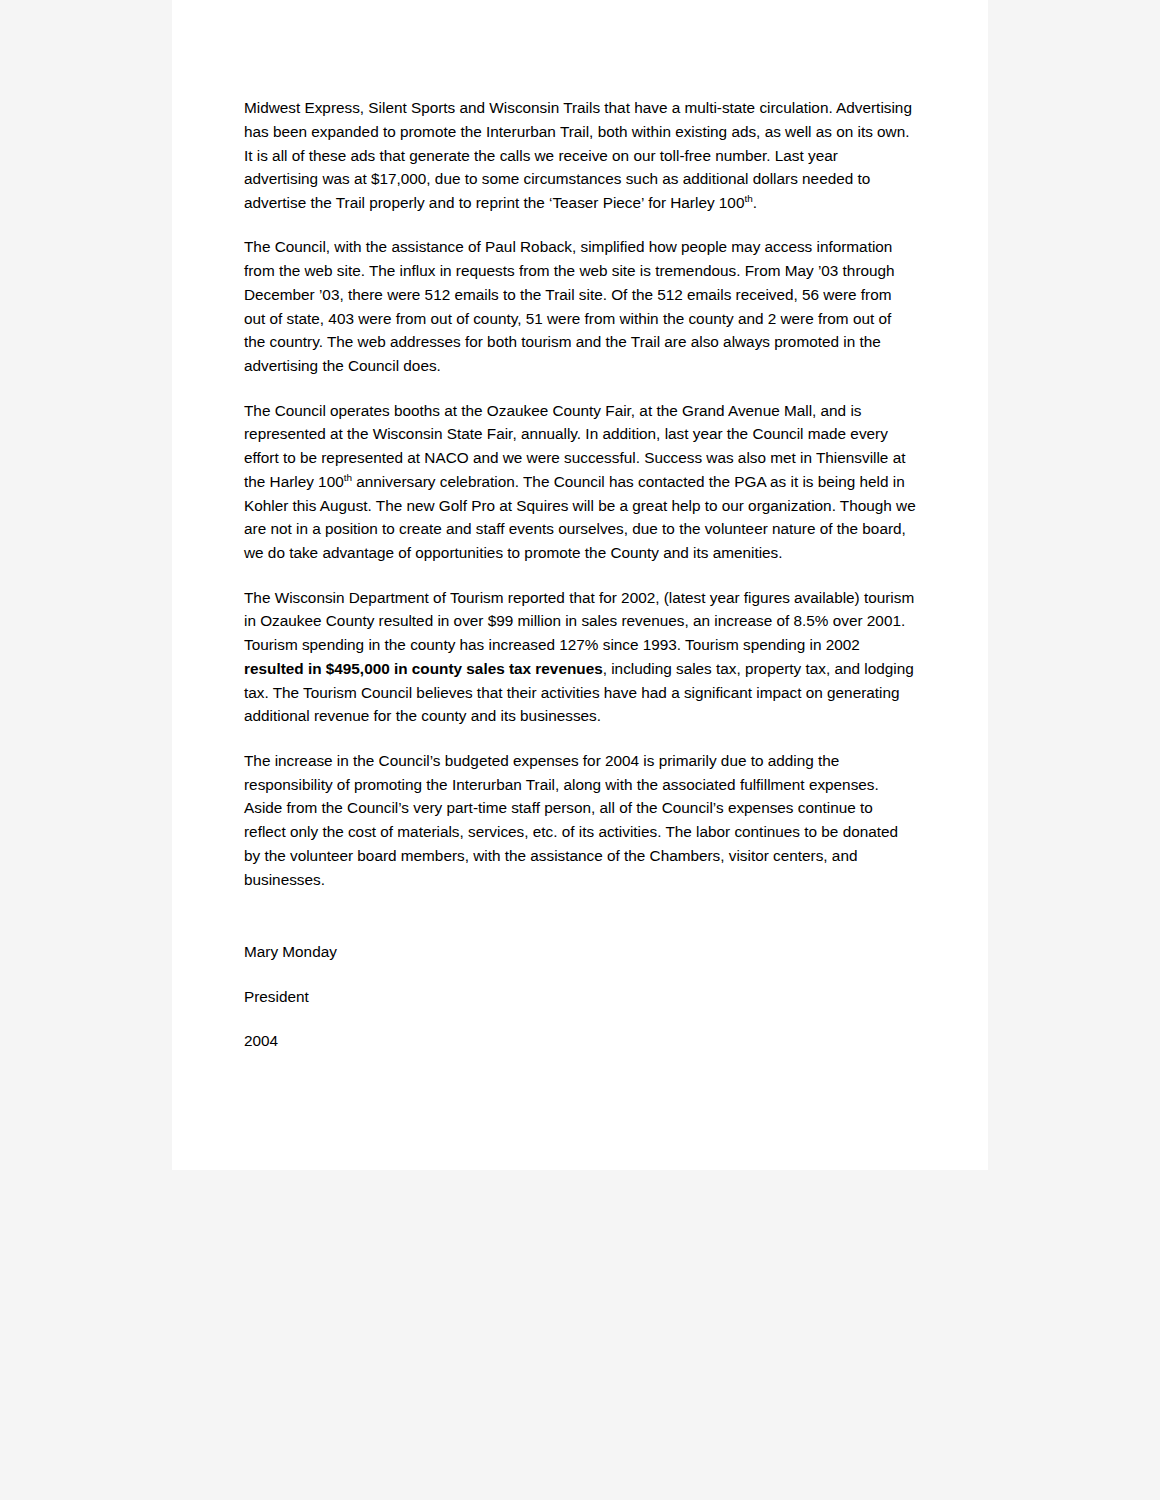Midwest Express, Silent Sports and Wisconsin Trails that have a multi-state circulation. Advertising has been expanded to promote the Interurban Trail, both within existing ads, as well as on its own. It is all of these ads that generate the calls we receive on our toll-free number. Last year advertising was at $17,000, due to some circumstances such as additional dollars needed to advertise the Trail properly and to reprint the ‘Teaser Piece’ for Harley 100th.
The Council, with the assistance of Paul Roback, simplified how people may access information from the web site. The influx in requests from the web site is tremendous. From May ’03 through December ’03, there were 512 emails to the Trail site. Of the 512 emails received, 56 were from out of state, 403 were from out of county, 51 were from within the county and 2 were from out of the country. The web addresses for both tourism and the Trail are also always promoted in the advertising the Council does.
The Council operates booths at the Ozaukee County Fair, at the Grand Avenue Mall, and is represented at the Wisconsin State Fair, annually. In addition, last year the Council made every effort to be represented at NACO and we were successful. Success was also met in Thiensville at the Harley 100th anniversary celebration. The Council has contacted the PGA as it is being held in Kohler this August. The new Golf Pro at Squires will be a great help to our organization. Though we are not in a position to create and staff events ourselves, due to the volunteer nature of the board, we do take advantage of opportunities to promote the County and its amenities.
The Wisconsin Department of Tourism reported that for 2002, (latest year figures available) tourism in Ozaukee County resulted in over $99 million in sales revenues, an increase of 8.5% over 2001. Tourism spending in the county has increased 127% since 1993. Tourism spending in 2002 resulted in $495,000 in county sales tax revenues, including sales tax, property tax, and lodging tax. The Tourism Council believes that their activities have had a significant impact on generating additional revenue for the county and its businesses.
The increase in the Council’s budgeted expenses for 2004 is primarily due to adding the responsibility of promoting the Interurban Trail, along with the associated fulfillment expenses. Aside from the Council’s very part-time staff person, all of the Council’s expenses continue to reflect only the cost of materials, services, etc. of its activities. The labor continues to be donated by the volunteer board members, with the assistance of the Chambers, visitor centers, and businesses.
Mary Monday
President
2004